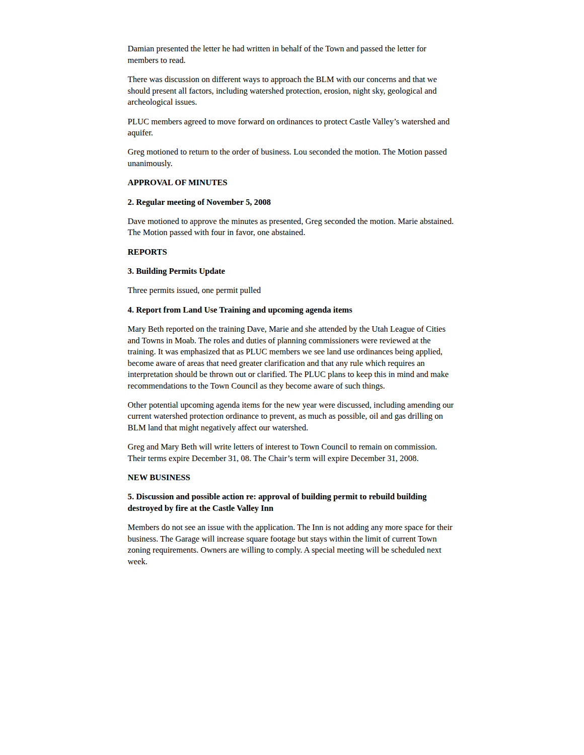Damian presented the letter he had written in behalf of the Town and passed the letter for members to read.
There was discussion on different ways to approach the BLM with our concerns and that we should present all factors, including watershed protection, erosion, night sky, geological and archeological issues.
PLUC members agreed to move forward on ordinances to protect Castle Valley’s watershed and aquifer.
Greg motioned to return to the order of business. Lou seconded the motion. The Motion passed unanimously.
APPROVAL OF MINUTES
2. Regular meeting of November 5, 2008
Dave motioned to approve the minutes as presented, Greg seconded the motion. Marie abstained. The Motion passed with four in favor, one abstained.
REPORTS
3. Building Permits Update
Three permits issued, one permit pulled
4. Report from Land Use Training and upcoming agenda items
Mary Beth reported on the training Dave, Marie and she attended by the Utah League of Cities and Towns in Moab. The roles and duties of planning commissioners were reviewed at the training. It was emphasized that as PLUC members we see land use ordinances being applied, become aware of areas that need greater clarification and that any rule which requires an interpretation should be thrown out or clarified. The PLUC plans to keep this in mind and make recommendations to the Town Council as they become aware of such things.
Other potential upcoming agenda items for the new year were discussed, including amending our current watershed protection ordinance to prevent, as much as possible, oil and gas drilling on BLM land that might negatively affect our watershed.
Greg and Mary Beth will write letters of interest to Town Council to remain on commission. Their terms expire December 31, 08. The Chair’s term will expire December 31, 2008.
NEW BUSINESS
5. Discussion and possible action re: approval of building permit to rebuild building destroyed by fire at the Castle Valley Inn
Members do not see an issue with the application. The Inn is not adding any more space for their business. The Garage will increase square footage but stays within the limit of current Town zoning requirements. Owners are willing to comply. A special meeting will be scheduled next week.